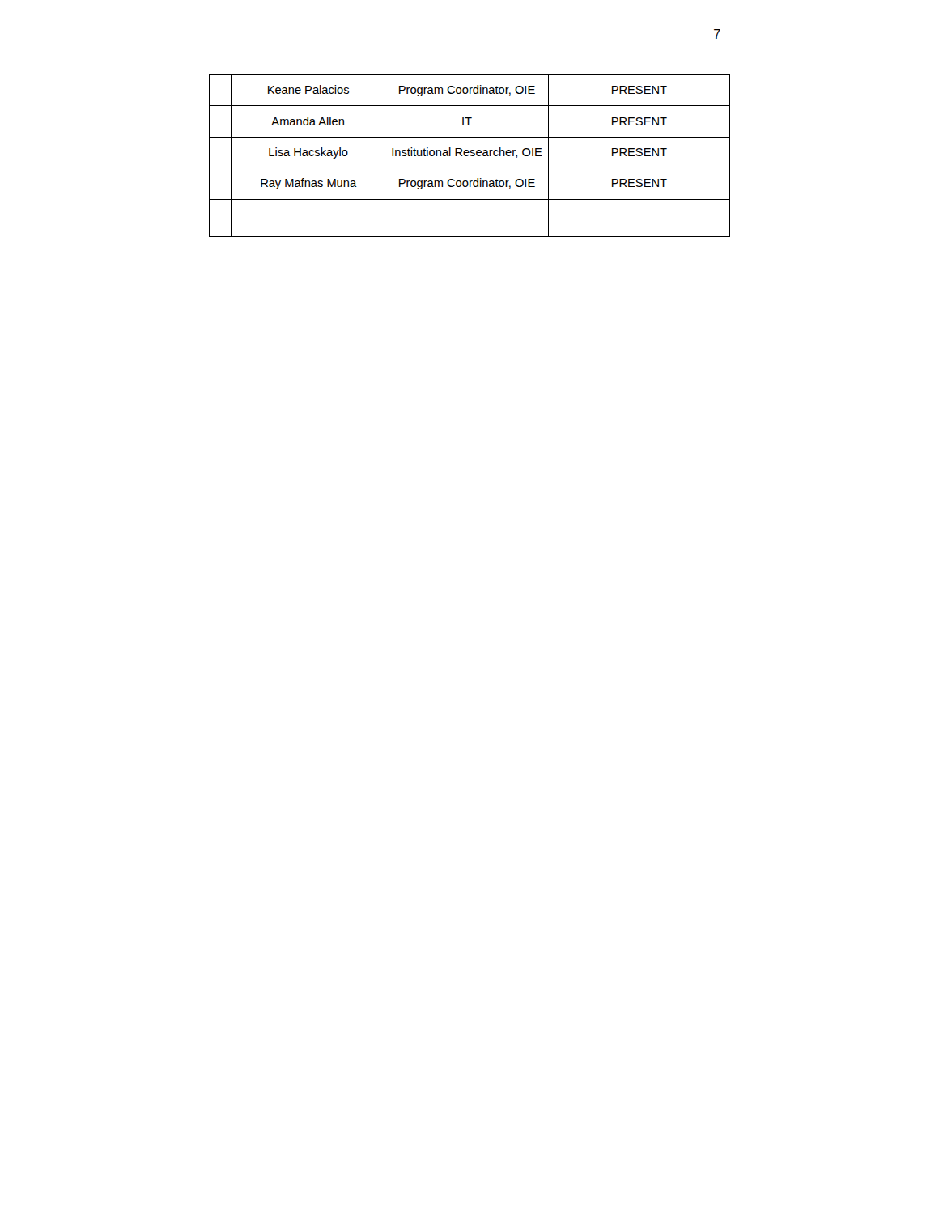7
| | Keane Palacios | Program Coordinator, OIE | PRESENT |
| | Amanda Allen | IT | PRESENT |
| | Lisa Hacskaylo | Institutional Researcher, OIE | PRESENT |
| | Ray Mafnas Muna | Program Coordinator, OIE | PRESENT |